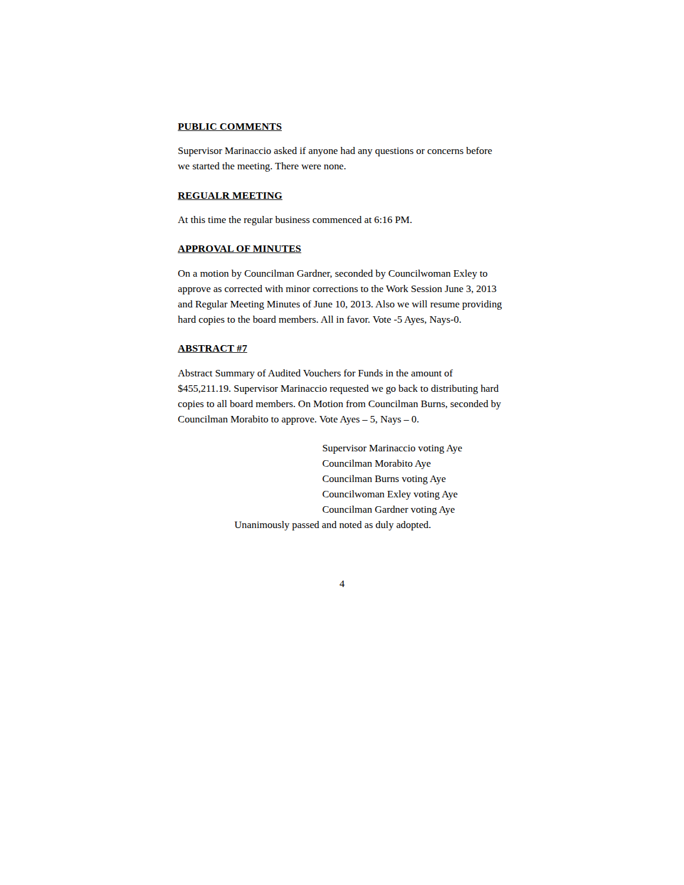PUBLIC COMMENTS
Supervisor Marinaccio asked if anyone had any questions or concerns before we started the meeting. There were none.
REGUALR MEETING
At this time the regular business commenced at 6:16 PM.
APPROVAL OF MINUTES
On a motion by Councilman Gardner, seconded by Councilwoman Exley to approve as corrected with minor corrections to the Work Session June 3, 2013 and Regular Meeting Minutes of June 10, 2013. Also we will resume providing hard copies to the board members. All in favor. Vote -5 Ayes, Nays-0.
ABSTRACT #7
Abstract Summary of Audited Vouchers for Funds in the amount of $455,211.19. Supervisor Marinaccio requested we go back to distributing hard copies to all board members. On Motion from Councilman Burns, seconded by Councilman Morabito to approve. Vote Ayes – 5, Nays – 0.
Supervisor Marinaccio voting Aye
Councilman Morabito Aye
Councilman Burns voting Aye
Councilwoman Exley voting Aye
Councilman Gardner voting Aye
Unanimously passed and noted as duly adopted.
4